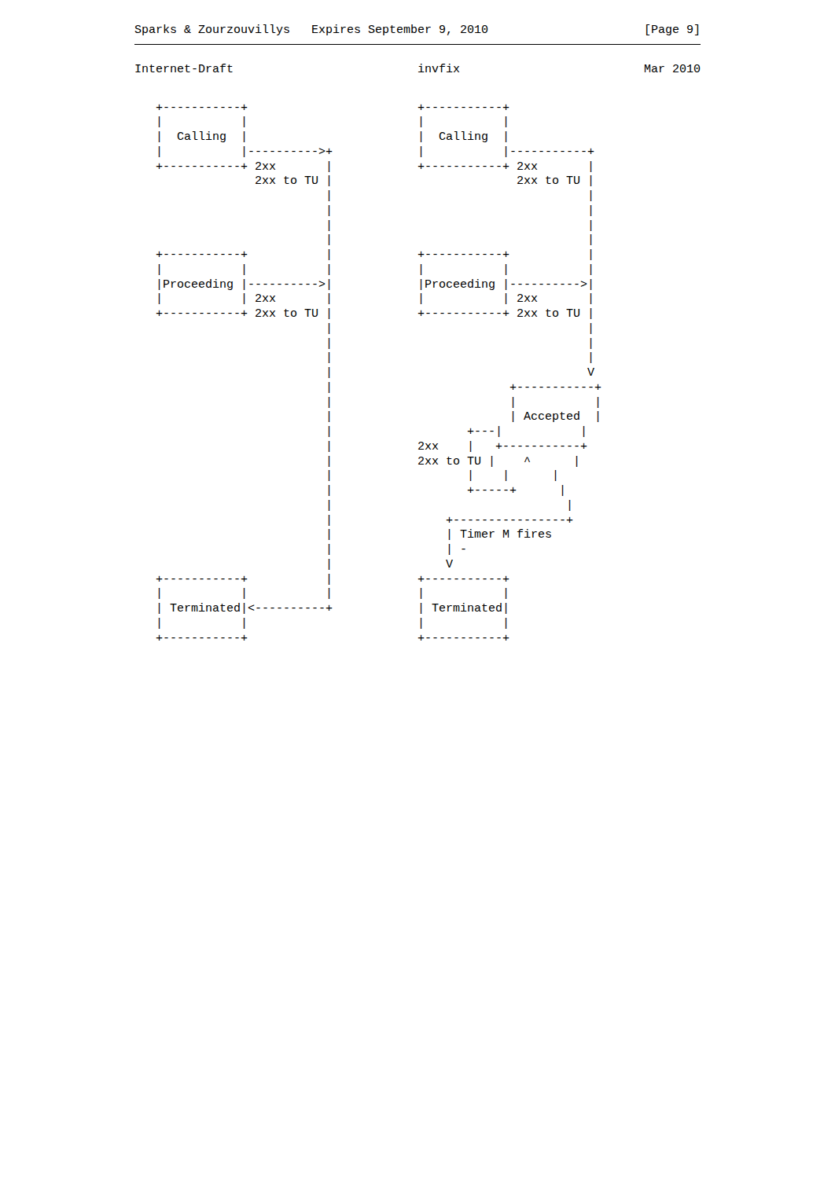Sparks & Zourzouvillys Expires September 9, 2010 [Page 9]
Internet-Draft invfix Mar 2010
   +-----------+                        +-----------+
   |           |                        |           |
   |  Calling  |                        |  Calling  |
   |           |---------->+            |           |-----------+
   +-----------+ 2xx       |            +-----------+ 2xx       |
                 2xx to TU |                          2xx to TU |
                           |                                    |
                           |                                    |
                           |                                    |
                           |                                    |
   +-----------+           |            +-----------+           |
   |           |           |            |           |           |
   |Proceeding |---------->|            |Proceeding |---------->|
   |           | 2xx       |            |           | 2xx       |
   +-----------+ 2xx to TU |            +-----------+ 2xx to TU |
                           |                                    |
                           |                                    |
                           |                                    |
                           |                                    V
                           |                         +-----------+
                           |                         |           |
                           |                         | Accepted  |
                           |                   +---|           |
                           |            2xx    |   +-----------+
                           |            2xx to TU |    ^      |
                           |                   |    |      |
                           |                   +-----+      |
                           |                                 |
                           |                +----------------+
                           |                | Timer M fires
                           |                | -
                           |                V
   +-----------+           |            +-----------+
   |           |           |            |           |
   | Terminated|<----------+            | Terminated|
   |           |                        |           |
   +-----------+                        +-----------+